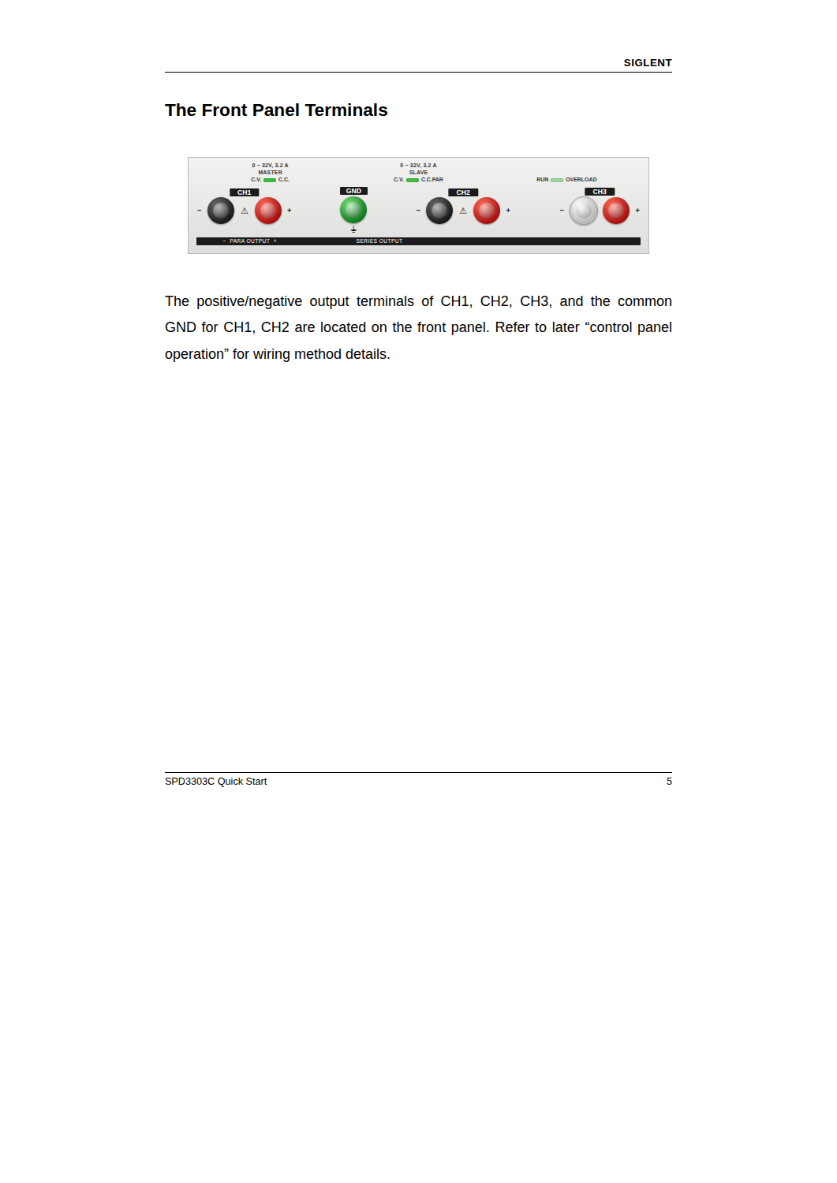SIGLENT
The Front Panel Terminals
0 − 32V, 3.2 A
MASTER
C.V. C.C.
0 − 32V, 3.2 A
SLAVE
C.V. C.C.PAR
RUN OVERLOAD
CH1
−
⚠
+
GND
⏚
CH2
−
⚠
+
CH3
−
+
− PARA OUTPUT + SERIES OUTPUT
The positive/negative output terminals of CH1, CH2, CH3, and the common GND for CH1, CH2 are located on the front panel. Refer to later “control panel operation” for wiring method details.
SPD3303C Quick Start
5